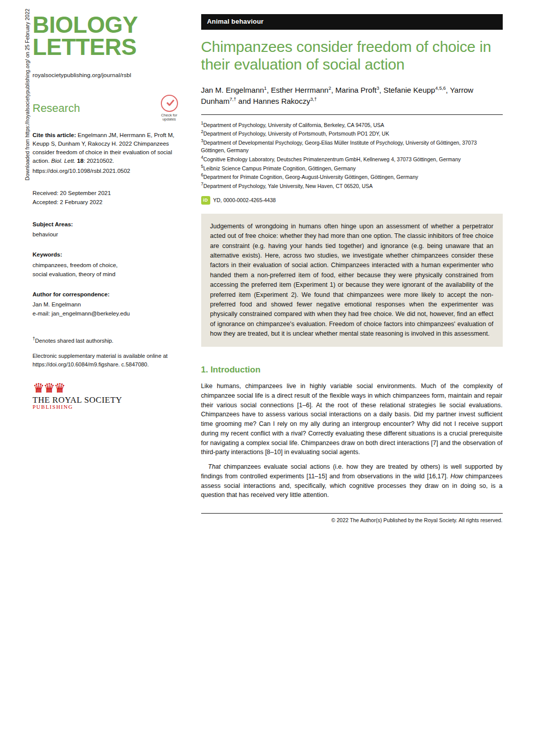Downloaded from https://royalsocietypublishing.org/ on 25 February 2022
BIOLOGY LETTERS
royalsocietypublishing.org/journal/rsbl
Research
Check for
updates
Cite this article: Engelmann JM, Herrmann E, Proft M, Keupp S, Dunham Y, Rakoczy H. 2022 Chimpanzees consider freedom of choice in their evaluation of social action. Biol. Lett. 18: 20210502. https://doi.org/10.1098/rsbl.2021.0502
Received: 20 September 2021
Accepted: 2 February 2022
Subject Areas:
behaviour
Keywords:
chimpanzees, freedom of choice,
social evaluation, theory of mind
Author for correspondence:
Jan M. Engelmann
e-mail: jan_engelmann@berkeley.edu
†Denotes shared last authorship.
Electronic supplementary material is available online at https://doi.org/10.6084/m9.figshare. c.5847080.
♛♛♛
THE ROYAL SOCIETY PUBLISHING
Animal behaviour
Chimpanzees consider freedom of choice in their evaluation of social action
Jan M. Engelmann1, Esther Herrmann2, Marina Proft3, Stefanie Keupp4,5,6, Yarrow Dunham7,† and Hannes Rakoczy3,†
1Department of Psychology, University of California, Berkeley, CA 94705, USA
2Department of Psychology, University of Portsmouth, Portsmouth PO1 2DY, UK
3Department of Developmental Psychology, Georg-Elias Müller Institute of Psychology, University of Göttingen, 37073 Göttingen, Germany
4Cognitive Ethology Laboratory, Deutsches Primatenzentrum GmbH, Kellnerweg 4, 37073 Göttingen, Germany
5Leibniz Science Campus Primate Cognition, Göttingen, Germany
6Department for Primate Cognition, Georg-August-University Göttingen, Göttingen, Germany
7Department of Psychology, Yale University, New Haven, CT 06520, USA
iD YD, 0000-0002-4265-4438
Judgements of wrongdoing in humans often hinge upon an assessment of whether a perpetrator acted out of free choice: whether they had more than one option. The classic inhibitors of free choice are constraint (e.g. having your hands tied together) and ignorance (e.g. being unaware that an alternative exists). Here, across two studies, we investigate whether chimpanzees consider these factors in their evaluation of social action. Chimpanzees interacted with a human experimenter who handed them a non-preferred item of food, either because they were physically constrained from accessing the preferred item (Experiment 1) or because they were ignorant of the availability of the preferred item (Experiment 2). We found that chimpanzees were more likely to accept the non-preferred food and showed fewer negative emotional responses when the experimenter was physically constrained compared with when they had free choice. We did not, however, find an effect of ignorance on chimpanzee's evaluation. Freedom of choice factors into chimpanzees' evaluation of how they are treated, but it is unclear whether mental state reasoning is involved in this assessment.
1. Introduction
Like humans, chimpanzees live in highly variable social environments. Much of the complexity of chimpanzee social life is a direct result of the flexible ways in which chimpanzees form, maintain and repair their various social connections [1–6]. At the root of these relational strategies lie social evaluations. Chimpanzees have to assess various social interactions on a daily basis. Did my partner invest sufficient time grooming me? Can I rely on my ally during an intergroup encounter? Why did not I receive support during my recent conflict with a rival? Correctly evaluating these different situations is a crucial prerequisite for navigating a complex social life. Chimpanzees draw on both direct interactions [7] and the observation of third-party interactions [8–10] in evaluating social agents.
That chimpanzees evaluate social actions (i.e. how they are treated by others) is well supported by findings from controlled experiments [11–15] and from observations in the wild [16,17]. How chimpanzees assess social interactions and, specifically, which cognitive processes they draw on in doing so, is a question that has received very little attention.
© 2022 The Author(s) Published by the Royal Society. All rights reserved.